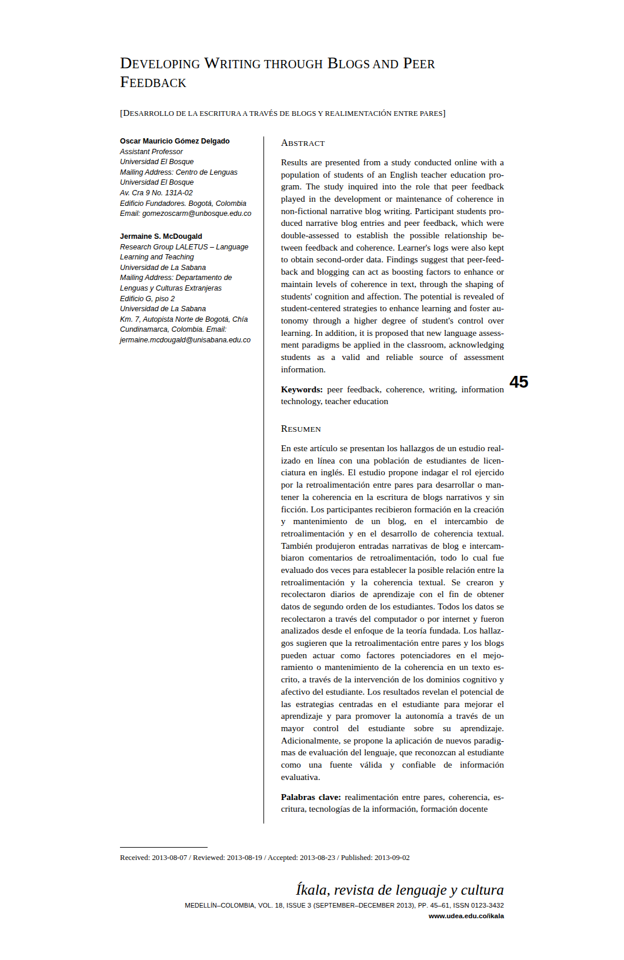DEVELOPING WRITING THROUGH BLOGS AND PEER
FEEDBACK
[DESARROLLO DE LA ESCRITURA A TRAVÉS DE BLOGS Y REALIMENTACIÓN ENTRE PARES]
Oscar Mauricio Gómez Delgado
Assistant Professor
Universidad El Bosque
Mailing Address: Centro de Lenguas Universidad El Bosque
Av. Cra 9 No. 131A-02
Edificio Fundadores. Bogotá, Colombia
Email: gomezoscarm@unbosque.edu.co
Jermaine S. McDougald
Research Group LALETUS – Language Learning and Teaching
Universidad de La Sabana
Mailing Address: Departamento de Lenguas y Culturas Extranjeras
Edificio G, piso 2
Universidad de La Sabana
Km. 7, Autopista Norte de Bogotá, Chía Cundinamarca, Colombia. Email: jermaine.mcdougald@unisabana.edu.co
ABSTRACT
Results are presented from a study conducted online with a population of students of an English teacher education program. The study inquired into the role that peer feedback played in the development or maintenance of coherence in non-fictional narrative blog writing. Participant students produced narrative blog entries and peer feedback, which were double-assessed to establish the possible relationship between feedback and coherence. Learner's logs were also kept to obtain second-order data. Findings suggest that peer-feedback and blogging can act as boosting factors to enhance or maintain levels of coherence in text, through the shaping of students' cognition and affection. The potential is revealed of student-centered strategies to enhance learning and foster autonomy through a higher degree of student's control over learning. In addition, it is proposed that new language assessment paradigms be applied in the classroom, acknowledging students as a valid and reliable source of assessment information.
Keywords: peer feedback, coherence, writing, information technology, teacher education
RESUMEN
En este artículo se presentan los hallazgos de un estudio realizado en línea con una población de estudiantes de licenciatura en inglés. El estudio propone indagar el rol ejercido por la retroalimentación entre pares para desarrollar o mantener la coherencia en la escritura de blogs narrativos y sin ficción. Los participantes recibieron formación en la creación y mantenimiento de un blog, en el intercambio de retroalimentación y en el desarrollo de coherencia textual. También produjeron entradas narrativas de blog e intercambiaron comentarios de retroalimentación, todo lo cual fue evaluado dos veces para establecer la posible relación entre la retroalimentación y la coherencia textual. Se crearon y recolectaron diarios de aprendizaje con el fin de obtener datos de segundo orden de los estudiantes. Todos los datos se recolectaron a través del computador o por internet y fueron analizados desde el enfoque de la teoría fundada. Los hallazgos sugieren que la retroalimentación entre pares y los blogs pueden actuar como factores potenciadores en el mejoramiento o mantenimiento de la coherencia en un texto escrito, a través de la intervención de los dominios cognitivo y afectivo del estudiante. Los resultados revelan el potencial de las estrategias centradas en el estudiante para mejorar el aprendizaje y para promover la autonomía a través de un mayor control del estudiante sobre su aprendizaje. Adicionalmente, se propone la aplicación de nuevos paradigmas de evaluación del lenguaje, que reconozcan al estudiante como una fuente válida y confiable de información evaluativa.
Palabras clave: realimentación entre pares, coherencia, escritura, tecnologías de la información, formación docente
45
Received: 2013-08-07 / Reviewed: 2013-08-19 / Accepted: 2013-08-23 / Published: 2013-09-02
Íkala, revista de lenguaje y cultura
MEDELLÍN–COLOMBIA, VOL. 18, ISSUE 3 (SEPTEMBER–DECEMBER 2013), PP. 45–61, ISSN 0123-3432
www.udea.edu.co/ikala